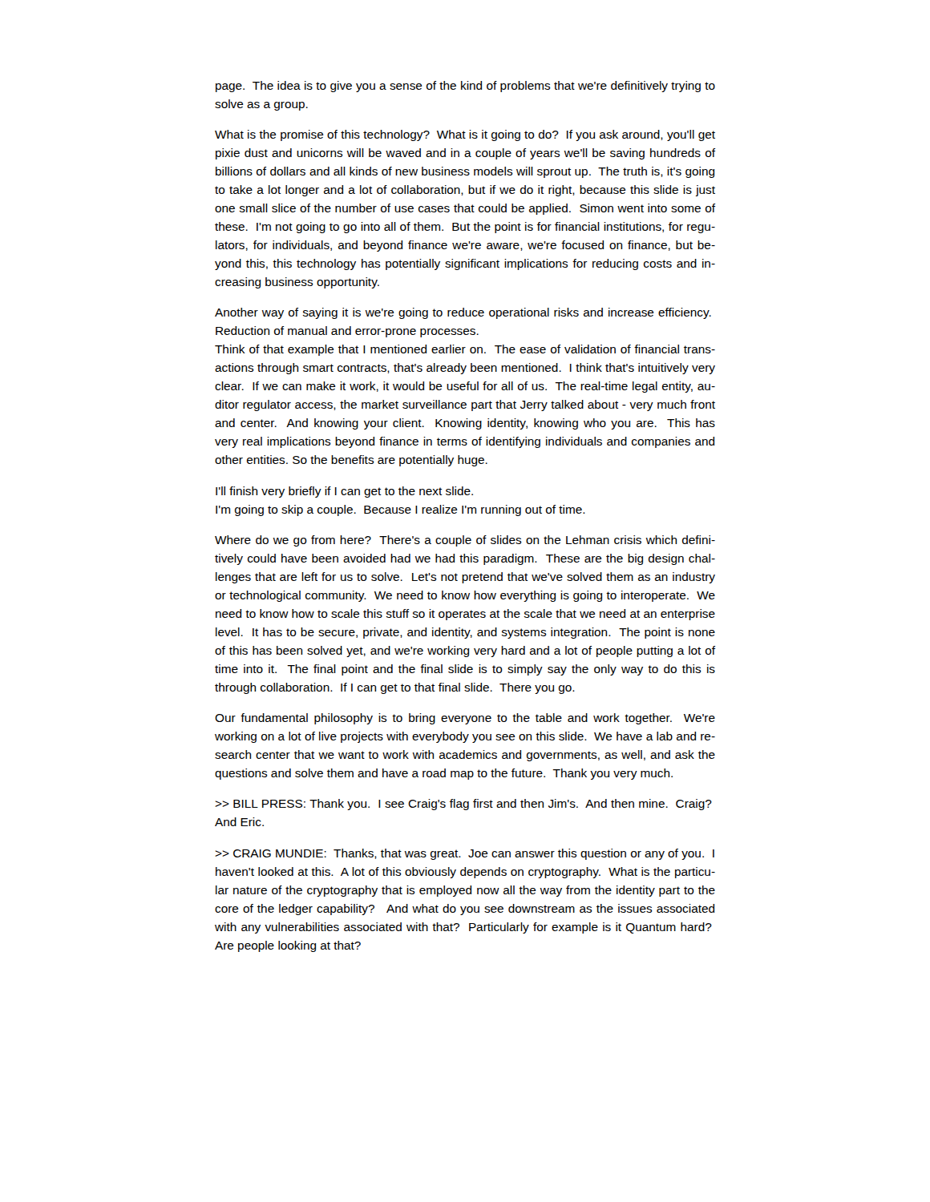page. The idea is to give you a sense of the kind of problems that we're definitively trying to solve as a group.
What is the promise of this technology? What is it going to do? If you ask around, you'll get pixie dust and unicorns will be waved and in a couple of years we'll be saving hundreds of billions of dollars and all kinds of new business models will sprout up. The truth is, it's going to take a lot longer and a lot of collaboration, but if we do it right, because this slide is just one small slice of the number of use cases that could be applied. Simon went into some of these. I'm not going to go into all of them. But the point is for financial institutions, for regulators, for individuals, and beyond finance we're aware, we're focused on finance, but beyond this, this technology has potentially significant implications for reducing costs and increasing business opportunity.
Another way of saying it is we're going to reduce operational risks and increase efficiency. Reduction of manual and error-prone processes.
Think of that example that I mentioned earlier on. The ease of validation of financial transactions through smart contracts, that's already been mentioned. I think that's intuitively very clear. If we can make it work, it would be useful for all of us. The real-time legal entity, auditor regulator access, the market surveillance part that Jerry talked about - very much front and center. And knowing your client. Knowing identity, knowing who you are. This has very real implications beyond finance in terms of identifying individuals and companies and other entities. So the benefits are potentially huge.
I'll finish very briefly if I can get to the next slide.
I'm going to skip a couple. Because I realize I'm running out of time.
Where do we go from here? There's a couple of slides on the Lehman crisis which definitively could have been avoided had we had this paradigm. These are the big design challenges that are left for us to solve. Let's not pretend that we've solved them as an industry or technological community. We need to know how everything is going to interoperate. We need to know how to scale this stuff so it operates at the scale that we need at an enterprise level. It has to be secure, private, and identity, and systems integration. The point is none of this has been solved yet, and we're working very hard and a lot of people putting a lot of time into it. The final point and the final slide is to simply say the only way to do this is through collaboration. If I can get to that final slide. There you go.
Our fundamental philosophy is to bring everyone to the table and work together. We're working on a lot of live projects with everybody you see on this slide. We have a lab and research center that we want to work with academics and governments, as well, and ask the questions and solve them and have a road map to the future. Thank you very much.
>> BILL PRESS: Thank you. I see Craig's flag first and then Jim's. And then mine. Craig? And Eric.
>> CRAIG MUNDIE: Thanks, that was great. Joe can answer this question or any of you. I haven't looked at this. A lot of this obviously depends on cryptography. What is the particular nature of the cryptography that is employed now all the way from the identity part to the core of the ledger capability? And what do you see downstream as the issues associated with any vulnerabilities associated with that? Particularly for example is it Quantum hard? Are people looking at that?